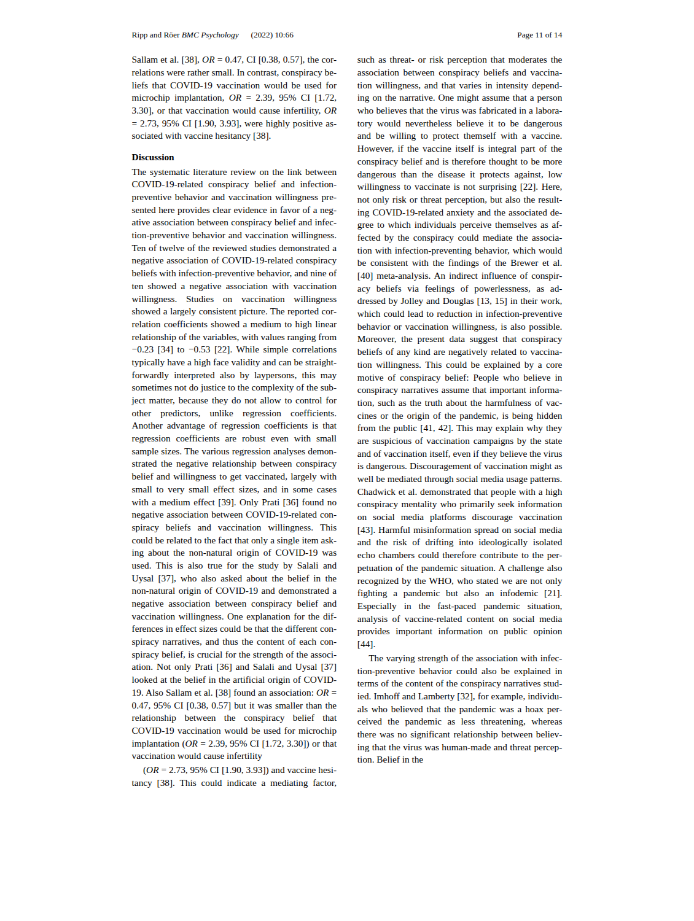Ripp and Röer BMC Psychology (2022) 10:66
Page 11 of 14
Sallam et al. [38], OR = 0.47, CI [0.38, 0.57], the correlations were rather small. In contrast, conspiracy beliefs that COVID-19 vaccination would be used for microchip implantation, OR = 2.39, 95% CI [1.72, 3.30], or that vaccination would cause infertility, OR = 2.73, 95% CI [1.90, 3.93], were highly positive associated with vaccine hesitancy [38].
Discussion
The systematic literature review on the link between COVID-19-related conspiracy belief and infection-preventive behavior and vaccination willingness presented here provides clear evidence in favor of a negative association between conspiracy belief and infection-preventive behavior and vaccination willingness. Ten of twelve of the reviewed studies demonstrated a negative association of COVID-19-related conspiracy beliefs with infection-preventive behavior, and nine of ten showed a negative association with vaccination willingness. Studies on vaccination willingness showed a largely consistent picture. The reported correlation coefficients showed a medium to high linear relationship of the variables, with values ranging from −0.23 [34] to −0.53 [22]. While simple correlations typically have a high face validity and can be straightforwardly interpreted also by laypersons, this may sometimes not do justice to the complexity of the subject matter, because they do not allow to control for other predictors, unlike regression coefficients. Another advantage of regression coefficients is that regression coefficients are robust even with small sample sizes. The various regression analyses demonstrated the negative relationship between conspiracy belief and willingness to get vaccinated, largely with small to very small effect sizes, and in some cases with a medium effect [39]. Only Prati [36] found no negative association between COVID-19-related conspiracy beliefs and vaccination willingness. This could be related to the fact that only a single item asking about the non-natural origin of COVID-19 was used. This is also true for the study by Salali and Uysal [37], who also asked about the belief in the non-natural origin of COVID-19 and demonstrated a negative association between conspiracy belief and vaccination willingness. One explanation for the differences in effect sizes could be that the different conspiracy narratives, and thus the content of each conspiracy belief, is crucial for the strength of the association. Not only Prati [36] and Salali and Uysal [37] looked at the belief in the artificial origin of COVID-19. Also Sallam et al. [38] found an association: OR = 0.47, 95% CI [0.38, 0.57] but it was smaller than the relationship between the conspiracy belief that COVID-19 vaccination would be used for microchip implantation (OR = 2.39, 95% CI [1.72, 3.30]) or that vaccination would cause infertility
(OR = 2.73, 95% CI [1.90, 3.93]) and vaccine hesitancy [38]. This could indicate a mediating factor, such as threat- or risk perception that moderates the association between conspiracy beliefs and vaccination willingness, and that varies in intensity depending on the narrative. One might assume that a person who believes that the virus was fabricated in a laboratory would nevertheless believe it to be dangerous and be willing to protect themself with a vaccine. However, if the vaccine itself is integral part of the conspiracy belief and is therefore thought to be more dangerous than the disease it protects against, low willingness to vaccinate is not surprising [22]. Here, not only risk or threat perception, but also the resulting COVID-19-related anxiety and the associated degree to which individuals perceive themselves as affected by the conspiracy could mediate the association with infection-preventing behavior, which would be consistent with the findings of the Brewer et al. [40] meta-analysis. An indirect influence of conspiracy beliefs via feelings of powerlessness, as addressed by Jolley and Douglas [13, 15] in their work, which could lead to reduction in infection-preventive behavior or vaccination willingness, is also possible. Moreover, the present data suggest that conspiracy beliefs of any kind are negatively related to vaccination willingness. This could be explained by a core motive of conspiracy belief: People who believe in conspiracy narratives assume that important information, such as the truth about the harmfulness of vaccines or the origin of the pandemic, is being hidden from the public [41, 42]. This may explain why they are suspicious of vaccination campaigns by the state and of vaccination itself, even if they believe the virus is dangerous. Discouragement of vaccination might as well be mediated through social media usage patterns. Chadwick et al. demonstrated that people with a high conspiracy mentality who primarily seek information on social media platforms discourage vaccination [43]. Harmful misinformation spread on social media and the risk of drifting into ideologically isolated echo chambers could therefore contribute to the perpetuation of the pandemic situation. A challenge also recognized by the WHO, who stated we are not only fighting a pandemic but also an infodemic [21]. Especially in the fast-paced pandemic situation, analysis of vaccine-related content on social media provides important information on public opinion [44].
The varying strength of the association with infection-preventive behavior could also be explained in terms of the content of the conspiracy narratives studied. Imhoff and Lamberty [32], for example, individuals who believed that the pandemic was a hoax perceived the pandemic as less threatening, whereas there was no significant relationship between believing that the virus was human-made and threat perception. Belief in the